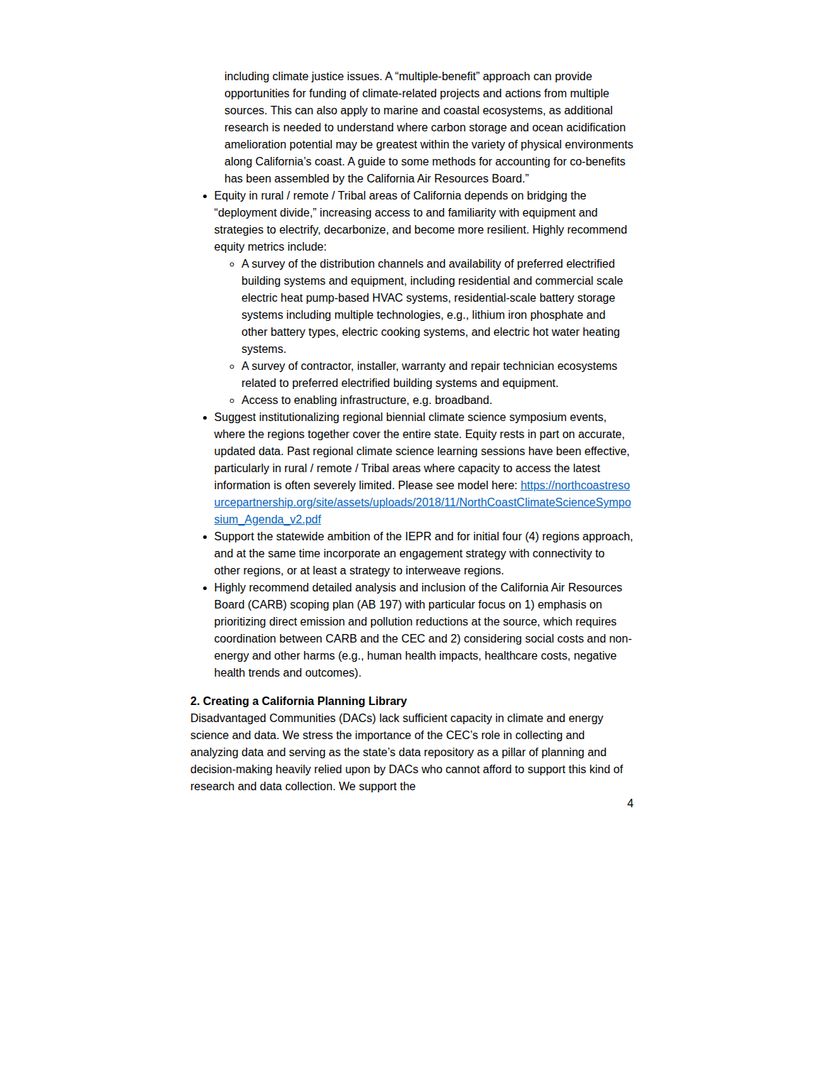including climate justice issues. A “multiple-benefit” approach can provide opportunities for funding of climate-related projects and actions from multiple sources. This can also apply to marine and coastal ecosystems, as additional research is needed to understand where carbon storage and ocean acidification amelioration potential may be greatest within the variety of physical environments along California’s coast. A guide to some methods for accounting for co-benefits has been assembled by the California Air Resources Board.”
Equity in rural / remote / Tribal areas of California depends on bridging the “deployment divide,” increasing access to and familiarity with equipment and strategies to electrify, decarbonize, and become more resilient. Highly recommend equity metrics include:
A survey of the distribution channels and availability of preferred electrified building systems and equipment, including residential and commercial scale electric heat pump-based HVAC systems, residential-scale battery storage systems including multiple technologies, e.g., lithium iron phosphate and other battery types, electric cooking systems, and electric hot water heating systems.
A survey of contractor, installer, warranty and repair technician ecosystems related to preferred electrified building systems and equipment.
Access to enabling infrastructure, e.g. broadband.
Suggest institutionalizing regional biennial climate science symposium events, where the regions together cover the entire state. Equity rests in part on accurate, updated data. Past regional climate science learning sessions have been effective, particularly in rural / remote / Tribal areas where capacity to access the latest information is often severely limited. Please see model here: https://northcoastresourcepartnership.org/site/assets/uploads/2018/11/NorthCoastClimateScienceSymposium_Agenda_v2.pdf
Support the statewide ambition of the IEPR and for initial four (4) regions approach, and at the same time incorporate an engagement strategy with connectivity to other regions, or at least a strategy to interweave regions.
Highly recommend detailed analysis and inclusion of the California Air Resources Board (CARB) scoping plan (AB 197) with particular focus on 1) emphasis on prioritizing direct emission and pollution reductions at the source, which requires coordination between CARB and the CEC and 2) considering social costs and non-energy and other harms (e.g., human health impacts, healthcare costs, negative health trends and outcomes).
2. Creating a California Planning Library
Disadvantaged Communities (DACs) lack sufficient capacity in climate and energy science and data. We stress the importance of the CEC’s role in collecting and analyzing data and serving as the state’s data repository as a pillar of planning and decision-making heavily relied upon by DACs who cannot afford to support this kind of research and data collection. We support the
4